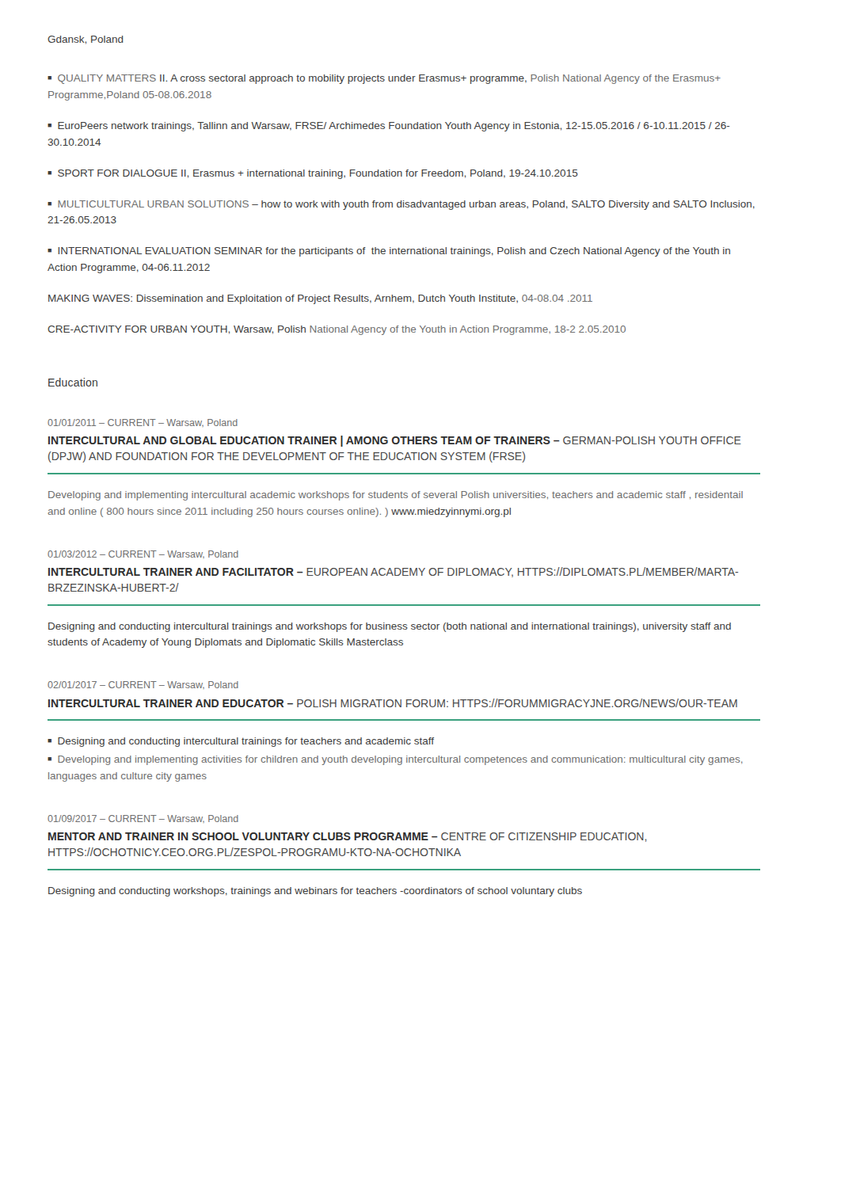Gdansk, Poland
QUALITY MATTERS II. A cross sectoral approach to mobility projects under Erasmus+ programme, Polish National Agency of the Erasmus+ Programme,Poland 05-08.06.2018
EuroPeers network trainings, Tallinn and Warsaw, FRSE/ Archimedes Foundation Youth Agency in Estonia, 12-15.05.2016 / 6-10.11.2015 / 26-30.10.2014
SPORT FOR DIALOGUE II, Erasmus + international training, Foundation for Freedom, Poland, 19-24.10.2015
MULTICULTURAL URBAN SOLUTIONS – how to work with youth from disadvantaged urban areas, Poland, SALTO Diversity and SALTO Inclusion, 21-26.05.2013
INTERNATIONAL EVALUATION SEMINAR for the participants of the international trainings, Polish and Czech National Agency of the Youth in Action Programme, 04-06.11.2012
MAKING WAVES: Dissemination and Exploitation of Project Results, Arnhem, Dutch Youth Institute, 04-08.04 .2011
CRE-ACTIVITY FOR URBAN YOUTH, Warsaw, Polish National Agency of the Youth in Action Programme, 18-2 2.05.2010
Education
01/01/2011 – CURRENT – Warsaw, Poland
INTERCULTURAL AND GLOBAL EDUCATION TRAINER | AMONG OTHERS TEAM OF TRAINERS – GERMAN-POLISH YOUTH OFFICE (DPJW) AND FOUNDATION FOR THE DEVELOPMENT OF THE EDUCATION SYSTEM (FRSE)
Developing and implementing intercultural academic workshops for students of several Polish universities, teachers and academic staff , residentail and online ( 800 hours since 2011 including 250 hours courses online). ) www.miedzyinnymi.org.pl
01/03/2012 – CURRENT – Warsaw, Poland
INTERCULTURAL TRAINER AND FACILITATOR – EUROPEAN ACADEMY OF DIPLOMACY, HTTPS://DIPLOMATS.PL/MEMBER/MARTA-BRZEZINSKA-HUBERT-2/
Designing and conducting intercultural trainings and workshops for business sector (both national and international trainings), university staff and students of Academy of Young Diplomats and Diplomatic Skills Masterclass
02/01/2017 – CURRENT – Warsaw, Poland
INTERCULTURAL TRAINER AND EDUCATOR – POLISH MIGRATION FORUM: HTTPS://FORUMMIGRACYJNE.ORG/NEWS/OUR-TEAM
Designing and conducting intercultural trainings for teachers and academic staff
Developing and implementing activities for children and youth developing intercultural competences and communication: multicultural city games, languages and culture city games
01/09/2017 – CURRENT – Warsaw, Poland
MENTOR AND TRAINER IN SCHOOL VOLUNTARY CLUBS PROGRAMME – CENTRE OF CITIZENSHIP EDUCATION, HTTPS://OCHOTNICY.CEO.ORG.PL/ZESPOL-PROGRAMU-KTO-NA-OCHOTNIKA
Designing and conducting workshops, trainings and webinars for teachers -coordinators of school voluntary clubs